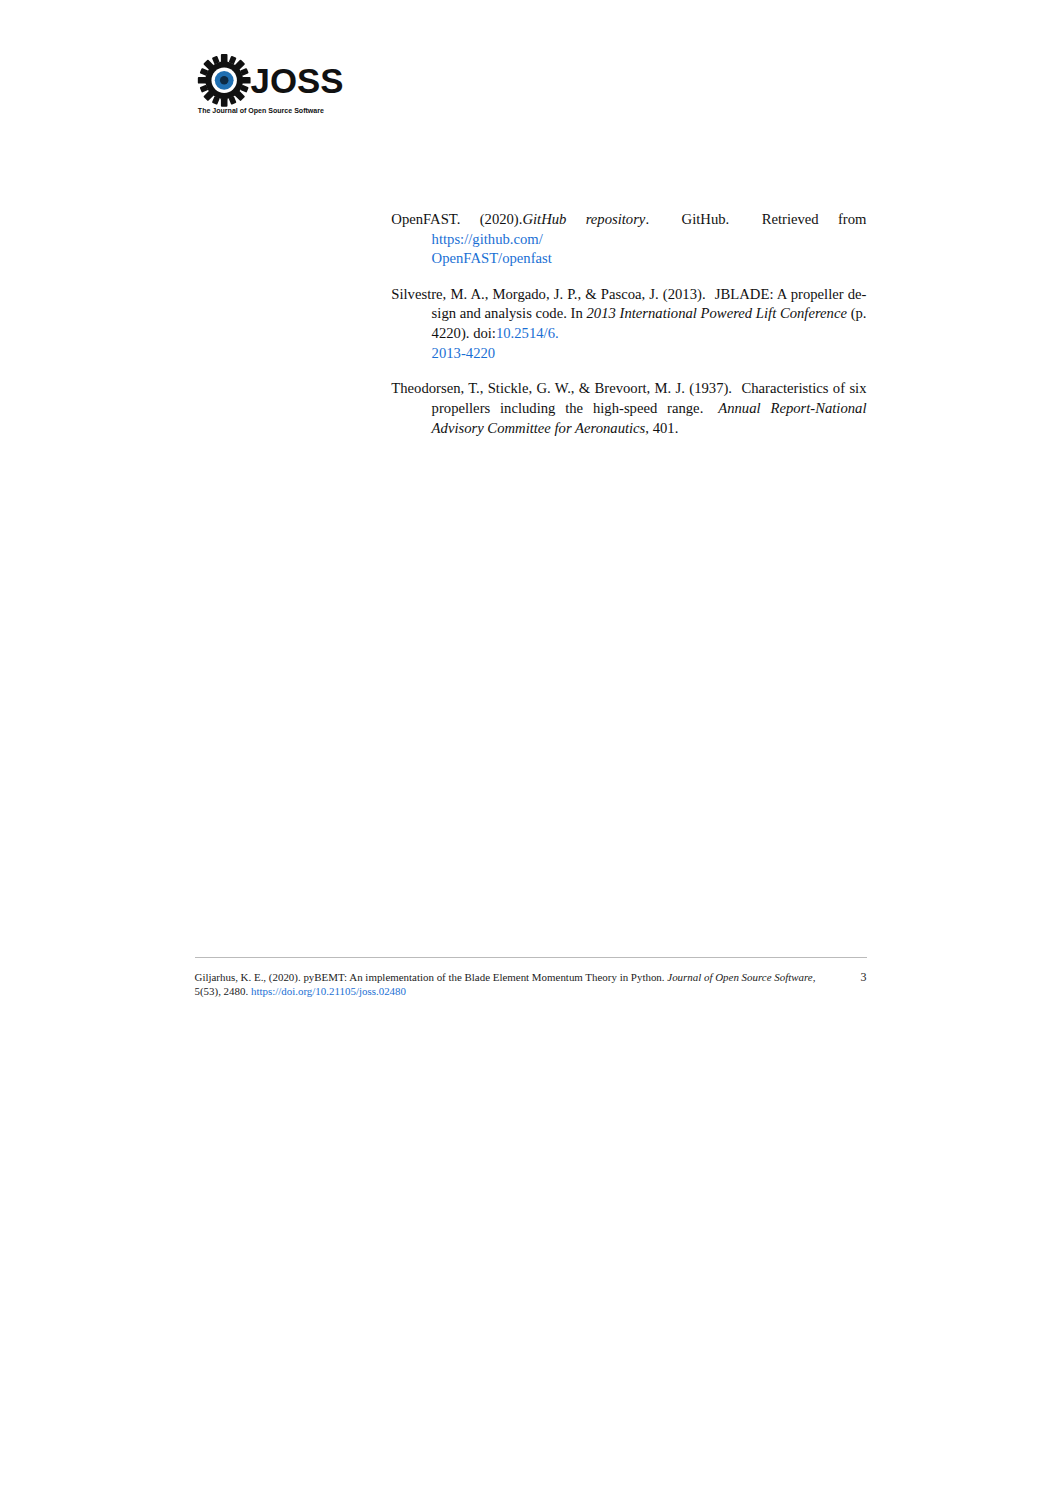JOSS The Journal of Open Source Software
OpenFAST. (2020).GitHub repository. GitHub. Retrieved from https://github.com/
OpenFAST/openfast
Silvestre, M. A., Morgado, J. P., & Pascoa, J. (2013). JBLADE: A propeller design and analysis code. In 2013 International Powered Lift Conference (p. 4220). doi:10.2514/6.
2013-4220
Theodorsen, T., Stickle, G. W., & Brevoort, M. J. (1937). Characteristics of six propellers including the high-speed range. Annual Report-National Advisory Committee for Aeronautics, 401.
Giljarhus, K. E., (2020). pyBEMT: An implementation of the Blade Element Momentum Theory in Python. Journal of Open Source Software, 5(53), 2480. https://doi.org/10.21105/joss.02480
3